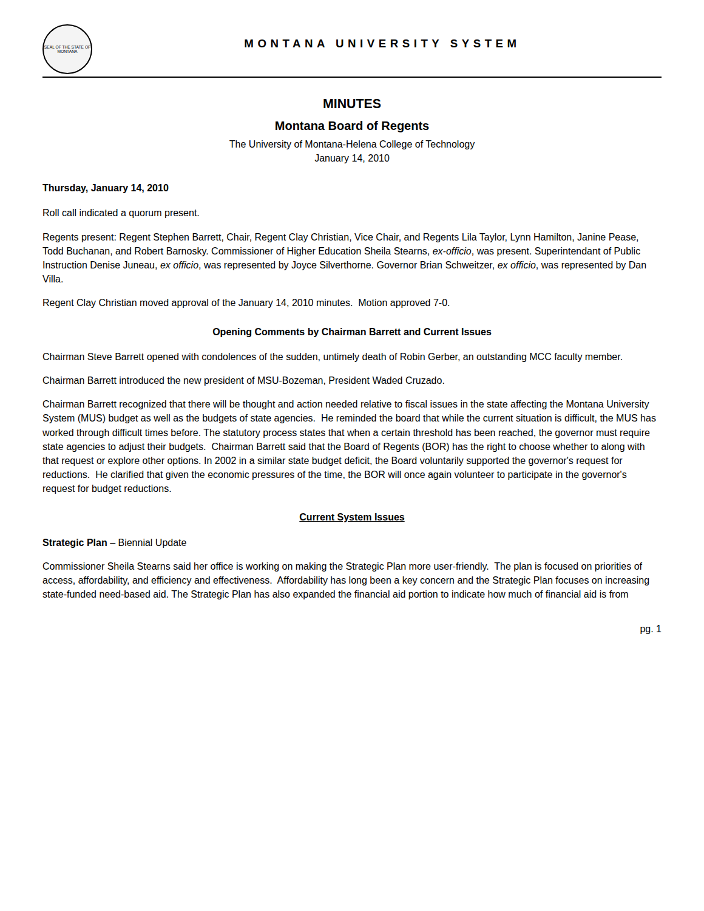SEAL OF THE STATE OF MONTANA
MONTANA UNIVERSITY SYSTEM
MINUTES
Montana Board of Regents
The University of Montana-Helena College of Technology
January 14, 2010
Thursday, January 14, 2010
Roll call indicated a quorum present.
Regents present: Regent Stephen Barrett, Chair, Regent Clay Christian, Vice Chair, and Regents Lila Taylor, Lynn Hamilton, Janine Pease, Todd Buchanan, and Robert Barnosky. Commissioner of Higher Education Sheila Stearns, ex-officio, was present. Superintendant of Public Instruction Denise Juneau, ex officio, was represented by Joyce Silverthorne. Governor Brian Schweitzer, ex officio, was represented by Dan Villa.
Regent Clay Christian moved approval of the January 14, 2010 minutes. Motion approved 7-0.
Opening Comments by Chairman Barrett and Current Issues
Chairman Steve Barrett opened with condolences of the sudden, untimely death of Robin Gerber, an outstanding MCC faculty member.
Chairman Barrett introduced the new president of MSU-Bozeman, President Waded Cruzado.
Chairman Barrett recognized that there will be thought and action needed relative to fiscal issues in the state affecting the Montana University System (MUS) budget as well as the budgets of state agencies. He reminded the board that while the current situation is difficult, the MUS has worked through difficult times before. The statutory process states that when a certain threshold has been reached, the governor must require state agencies to adjust their budgets. Chairman Barrett said that the Board of Regents (BOR) has the right to choose whether to along with that request or explore other options. In 2002 in a similar state budget deficit, the Board voluntarily supported the governor's request for reductions. He clarified that given the economic pressures of the time, the BOR will once again volunteer to participate in the governor's request for budget reductions.
Current System Issues
Strategic Plan – Biennial Update
Commissioner Sheila Stearns said her office is working on making the Strategic Plan more user-friendly. The plan is focused on priorities of access, affordability, and efficiency and effectiveness. Affordability has long been a key concern and the Strategic Plan focuses on increasing state-funded need-based aid. The Strategic Plan has also expanded the financial aid portion to indicate how much of financial aid is from
pg. 1